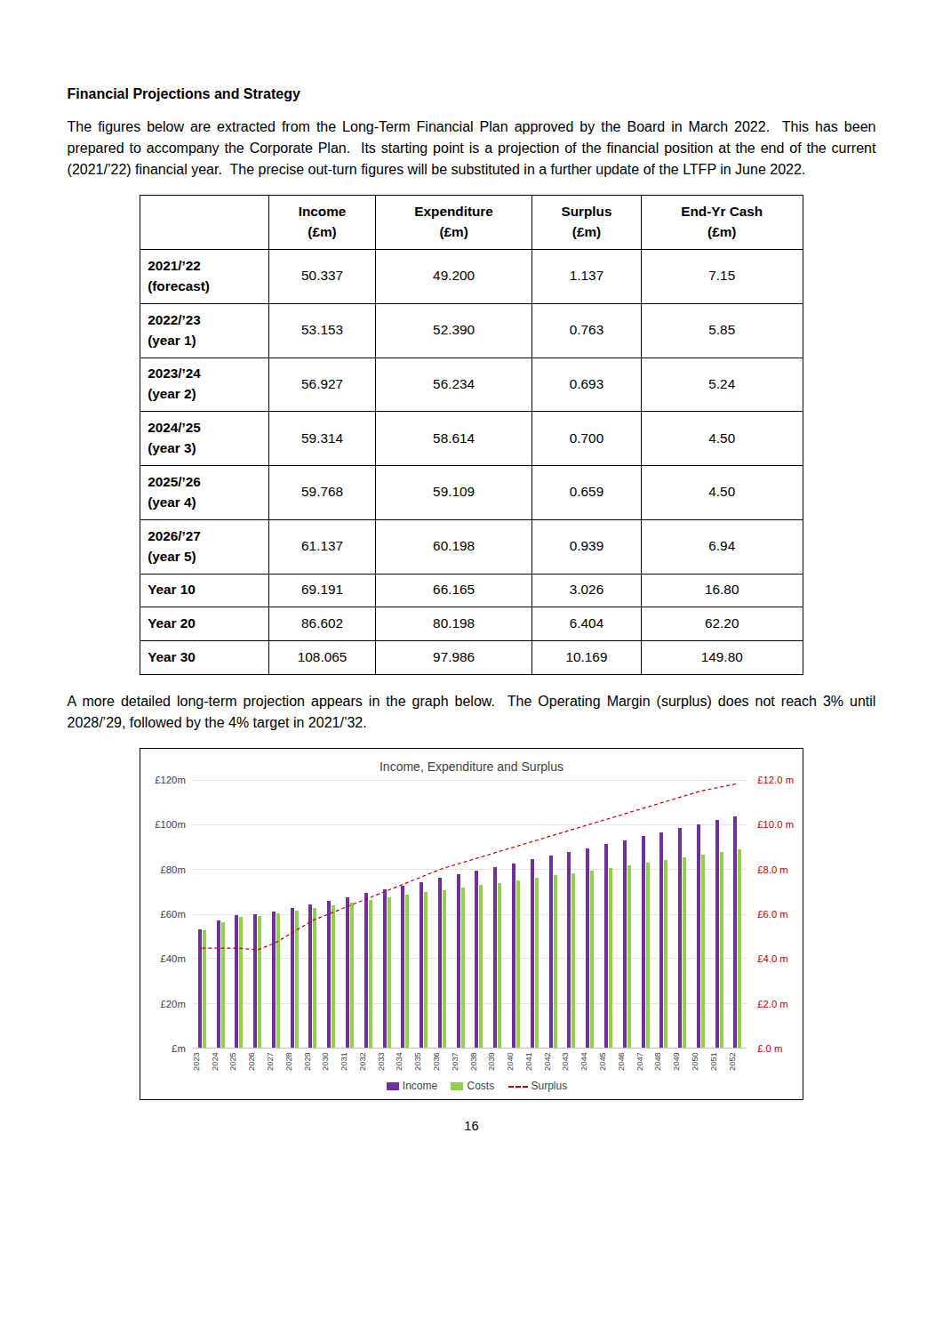Financial Projections and Strategy
The figures below are extracted from the Long-Term Financial Plan approved by the Board in March 2022. This has been prepared to accompany the Corporate Plan. Its starting point is a projection of the financial position at the end of the current (2021/’22) financial year. The precise out-turn figures will be substituted in a further update of the LTFP in June 2022.
| | Income (£m) | Expenditure (£m) | Surplus (£m) | End-Yr Cash (£m) |
| --- | --- | --- | --- | --- |
| 2021/’22 (forecast) | 50.337 | 49.200 | 1.137 | 7.15 |
| 2022/’23 (year 1) | 53.153 | 52.390 | 0.763 | 5.85 |
| 2023/’24 (year 2) | 56.927 | 56.234 | 0.693 | 5.24 |
| 2024/’25 (year 3) | 59.314 | 58.614 | 0.700 | 4.50 |
| 2025/’26 (year 4) | 59.768 | 59.109 | 0.659 | 4.50 |
| 2026/’27 (year 5) | 61.137 | 60.198 | 0.939 | 6.94 |
| Year 10 | 69.191 | 66.165 | 3.026 | 16.80 |
| Year 20 | 86.602 | 80.198 | 6.404 | 62.20 |
| Year 30 | 108.065 | 97.986 | 10.169 | 149.80 |
A more detailed long-term projection appears in the graph below. The Operating Margin (surplus) does not reach 3% until 2028/’29, followed by the 4% target in 2021/’32.
Income, Expenditure and Surplus
£120m £100m £80m £60m £40m £20m £m
£12.0 m £10.0 m £8.0 m £6.0 m £4.0 m £2.0 m £.0 m
2023
2024
2025
2026
2027
2028
2029
2030
2031
2032
2033
2034
2035
2036
2037
2038
2039
2040
2041
2042
2043
2044
2045
2046
2047
2048
2049
2050
2051
2052
Income Costs Surplus
16